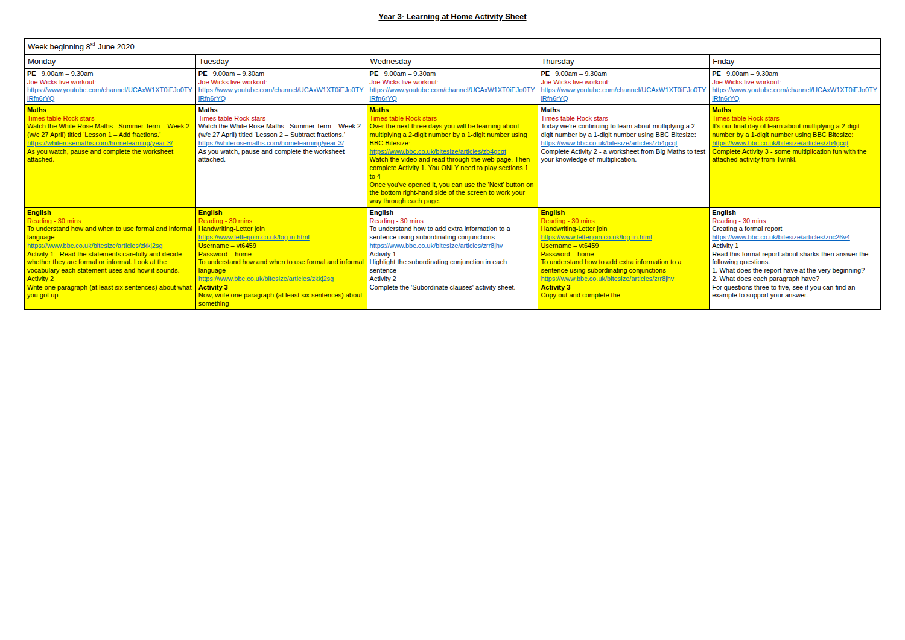Year 3- Learning at Home Activity Sheet
| Week beginning 8 st June 2020 |
| Monday | Tuesday | Wednesday | Thursday | Friday |
| PE 9.00am – 9.30am Joe Wicks live workout: https://www.youtube.com/channel/UCAxW1XT0iEJo0TYlRfn6rYQ | PE 9.00am – 9.30am Joe Wicks live workout: https://www.youtube.com/channel/UCAxW1XT0iEJo0TYlRfn6rYQ | PE 9.00am – 9.30am Joe Wicks live workout: https://www.youtube.com/channel/UCAxW1XT0iEJo0TYlRfn6rYQ | PE 9.00am – 9.30am Joe Wicks live workout: https://www.youtube.com/channel/UCAxW1XT0iEJo0TYlRfn6rYQ | PE 9.00am – 9.30am Joe Wicks live workout: https://www.youtube.com/channel/UCAxW1XT0iEJo0TYlRfn6rYQ |
| Maths Times table Rock stars Watch the White Rose Maths– Summer Term – Week 2 (w/c 27 April) titled ‘Lesson 1 – Add fractions.’ https://whiterosemaths.com/homelearning/year-3/ As you watch, pause and complete the worksheet attached. | Maths Times table Rock stars Watch the White Rose Maths– Summer Term – Week 2 (w/c 27 April) titled ‘Lesson 2 – Subtract fractions.’ https://whiterosemaths.com/homelearning/year-3/ As you watch, pause and complete the worksheet attached. | Maths Times table Rock stars Over the next three days you will be learning about multiplying a 2-digit number by a 1-digit number using BBC Bitesize: https://www.bbc.co.uk/bitesize/articles/zb4gcqt Watch the video and read through the web page. Then complete Activity 1. You ONLY need to play sections 1 to 4 Once you've opened it, you can use the 'Next' button on the bottom right-hand side of the screen to work your way through each page. | Maths Times table Rock stars Today we’re continuing to learn about multiplying a 2-digit number by a 1-digit number using BBC Bitesize: https://www.bbc.co.uk/bitesize/articles/zb4gcqt Complete Activity 2 - a worksheet from Big Maths to test your knowledge of multiplication. | Maths Times table Rock stars It’s our final day of learn about multiplying a 2-digit number by a 1-digit number using BBC Bitesize: https://www.bbc.co.uk/bitesize/articles/zb4gcqt Complete Activity 3 - some multiplication fun with the attached activity from Twinkl. |
| English Reading - 30 mins To understand how and when to use formal and informal language https://www.bbc.co.uk/bitesize/articles/zkkj2sg Activity 1 - Read the statements carefully and decide whether they are formal or informal. Look at the vocabulary each statement uses and how it sounds. Activity 2 Write one paragraph (at least six sentences) about what you got up | English Reading - 30 mins Handwriting-Letter join https://www.letterjoin.co.uk/log-in.html Username – vt6459 Password – home To understand how and when to use formal and informal language https://www.bbc.co.uk/bitesize/articles/zkkj2sg Activity 3 Now, write one paragraph (at least six sentences) about something | English Reading - 30 mins To understand how to add extra information to a sentence using subordinating conjunctions https://www.bbc.co.uk/bitesize/articles/zrr8jhv Activity 1 Highlight the subordinating conjunction in each sentence Activity 2 Complete the 'Subordinate clauses' activity sheet. | English Reading - 30 mins Handwriting-Letter join https://www.letterjoin.co.uk/log-in.html Username – vt6459 Password – home To understand how to add extra information to a sentence using subordinating conjunctions https://www.bbc.co.uk/bitesize/articles/zrr8jhv Activity 3 Copy out and complete the | English Reading - 30 mins Creating a formal report https://www.bbc.co.uk/bitesize/articles/znc26v4 Activity 1 Read this formal report about sharks then answer the following questions. 1. What does the report have at the very beginning? 2. What does each paragraph have? For questions three to five, see if you can find an example to support your answer. |